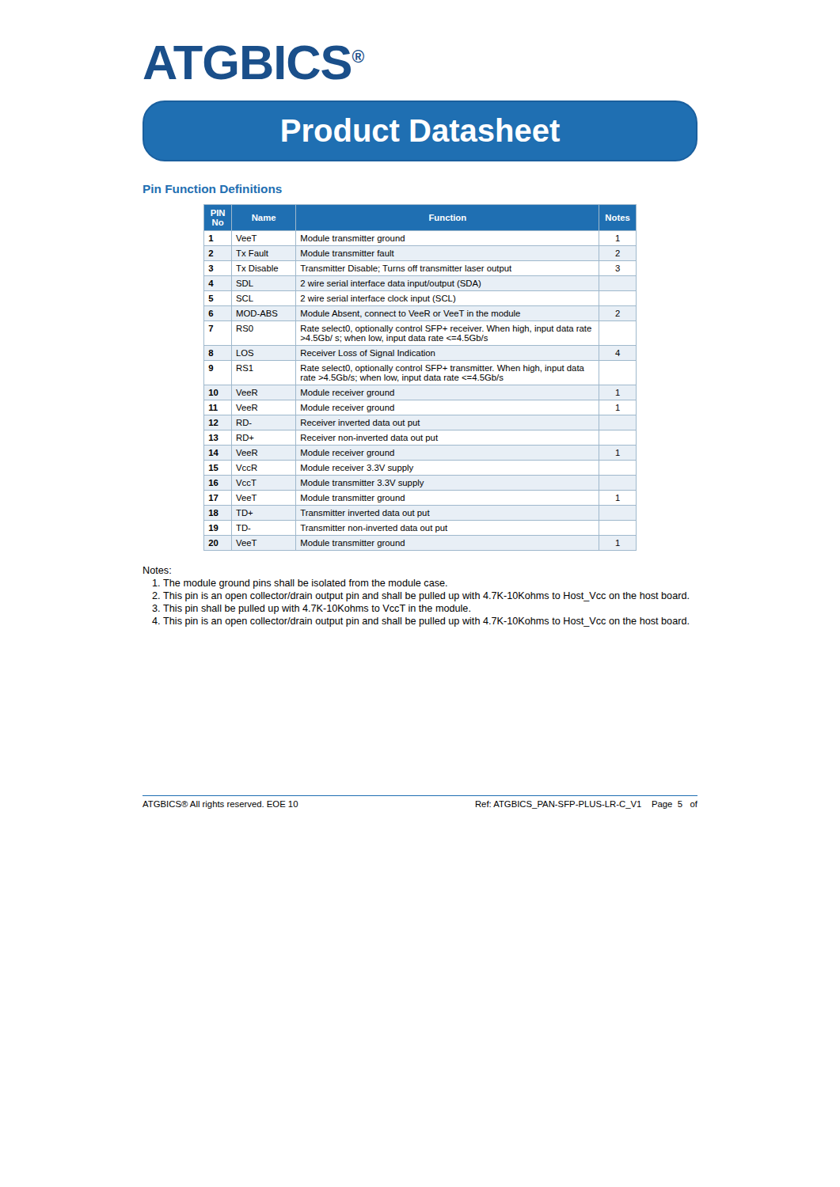ATGBICS®
Product Datasheet
Pin Function Definitions
| PIN No | Name | Function | Notes |
| --- | --- | --- | --- |
| 1 | VeeT | Module transmitter ground | 1 |
| 2 | Tx Fault | Module transmitter fault | 2 |
| 3 | Tx Disable | Transmitter Disable; Turns off transmitter laser output | 3 |
| 4 | SDL | 2 wire serial interface data input/output (SDA) | |
| 5 | SCL | 2 wire serial interface clock input (SCL) | |
| 6 | MOD-ABS | Module Absent, connect to VeeR or VeeT in the module | 2 |
| 7 | RS0 | Rate select0, optionally control SFP+ receiver. When high, input data rate >4.5Gb/ s; when low, input data rate <=4.5Gb/s | |
| 8 | LOS | Receiver Loss of Signal Indication | 4 |
| 9 | RS1 | Rate select0, optionally control SFP+ transmitter. When high, input data rate >4.5Gb/s; when low, input data rate <=4.5Gb/s | |
| 10 | VeeR | Module receiver ground | 1 |
| 11 | VeeR | Module receiver ground | 1 |
| 12 | RD- | Receiver inverted data out put | |
| 13 | RD+ | Receiver non-inverted data out put | |
| 14 | VeeR | Module receiver ground | 1 |
| 15 | VccR | Module receiver 3.3V supply | |
| 16 | VccT | Module transmitter 3.3V supply | |
| 17 | VeeT | Module transmitter ground | 1 |
| 18 | TD+ | Transmitter inverted data out put | |
| 19 | TD- | Transmitter non-inverted data out put | |
| 20 | VeeT | Module transmitter ground | 1 |
Notes:
The module ground pins shall be isolated from the module case.
This pin is an open collector/drain output pin and shall be pulled up with 4.7K-10Kohms to Host_Vcc on the host board.
This pin shall be pulled up with 4.7K-10Kohms to VccT in the module.
This pin is an open collector/drain output pin and shall be pulled up with 4.7K-10Kohms to Host_Vcc on the host board.
ATGBICS® All rights reserved. EOE 10
Ref: ATGBICS_PAN-SFP-PLUS-LR-C_V1 Page 5 of